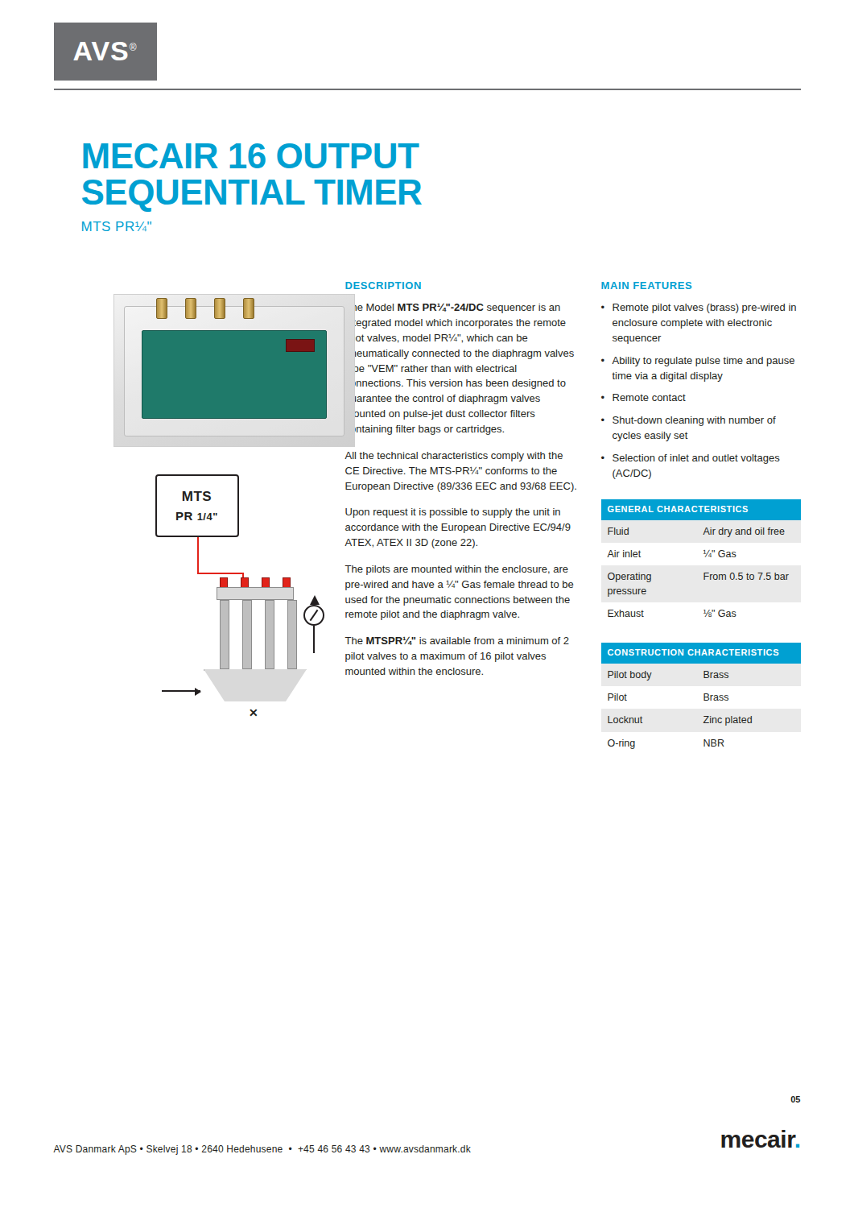AVS®
Mecair 16 Output
Sequential Timer
MTS PR¼"
MTS PR 1/4"
✕
Description
The Model MTS PR¼"-24/DC sequencer is an integrated model which incorporates the remote pilot valves, model PR¼", which can be pneumatically connected to the diaphragm valves type "VEM" rather than with electrical connections. This version has been designed to guarantee the control of diaphragm valves mounted on pulse-jet dust collector filters containing filter bags or cartridges.
All the technical characteristics comply with the CE Directive. The MTS-PR¼" conforms to the European Directive (89/336 EEC and 93/68 EEC).
Upon request it is possible to supply the unit in accordance with the European Directive EC/94/9 ATEX, ATEX II 3D (zone 22).
The pilots are mounted within the enclosure, are pre-wired and have a ¼" Gas female thread to be used for the pneumatic connections between the remote pilot and the diaphragm valve.
The MTSPR¼" is available from a minimum of 2 pilot valves to a maximum of 16 pilot valves mounted within the enclosure.
Main Features
Remote pilot valves (brass) pre-wired in enclosure complete with electronic sequencer
Ability to regulate pulse time and pause time via a digital display
Remote contact
Shut-down cleaning with number of cycles easily set
Selection of inlet and outlet voltages (AC/DC)
General Characteristics
| Fluid | Air dry and oil free |
| Air inlet | ¼" Gas |
| Operating pressure | From 0.5 to 7.5 bar |
| Exhaust | ⅛" Gas |
Construction Characteristics
| Pilot body | Brass |
| Pilot | Brass |
| Locknut | Zinc plated |
| O-ring | NBR |
05
AVS Danmark ApS • Skelvej 18 • 2640 Hedehusene • +45 46 56 43 43 • www.avsdanmark.dk
mecair.